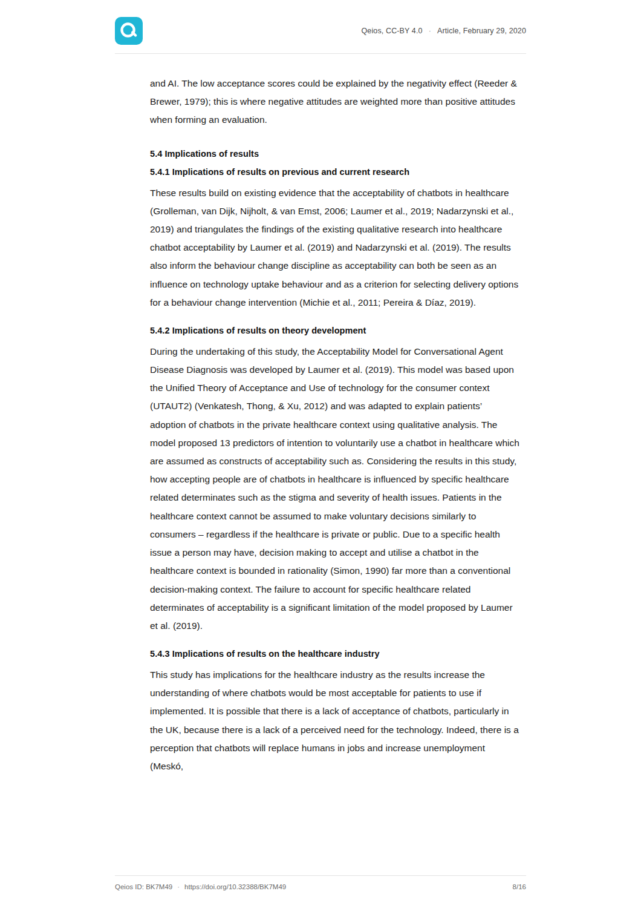Qeios, CC-BY 4.0·Article, February 29, 2020
and AI. The low acceptance scores could be explained by the negativity effect (Reeder & Brewer, 1979); this is where negative attitudes are weighted more than positive attitudes when forming an evaluation.
5.4 Implications of results
5.4.1 Implications of results on previous and current research
These results build on existing evidence that the acceptability of chatbots in healthcare (Grolleman, van Dijk, Nijholt, & van Emst, 2006; Laumer et al., 2019; Nadarzynski et al., 2019) and triangulates the findings of the existing qualitative research into healthcare chatbot acceptability by Laumer et al. (2019) and Nadarzynski et al. (2019). The results also inform the behaviour change discipline as acceptability can both be seen as an influence on technology uptake behaviour and as a criterion for selecting delivery options for a behaviour change intervention (Michie et al., 2011; Pereira & Díaz, 2019).
5.4.2 Implications of results on theory development
During the undertaking of this study, the Acceptability Model for Conversational Agent Disease Diagnosis was developed by Laumer et al. (2019). This model was based upon the Unified Theory of Acceptance and Use of technology for the consumer context (UTAUT2) (Venkatesh, Thong, & Xu, 2012) and was adapted to explain patients’ adoption of chatbots in the private healthcare context using qualitative analysis. The model proposed 13 predictors of intention to voluntarily use a chatbot in healthcare which are assumed as constructs of acceptability such as. Considering the results in this study, how accepting people are of chatbots in healthcare is influenced by specific healthcare related determinates such as the stigma and severity of health issues. Patients in the healthcare context cannot be assumed to make voluntary decisions similarly to consumers – regardless if the healthcare is private or public. Due to a specific health issue a person may have, decision making to accept and utilise a chatbot in the healthcare context is bounded in rationality (Simon, 1990) far more than a conventional decision-making context. The failure to account for specific healthcare related determinates of acceptability is a significant limitation of the model proposed by Laumer et al. (2019).
5.4.3 Implications of results on the healthcare industry
This study has implications for the healthcare industry as the results increase the understanding of where chatbots would be most acceptable for patients to use if implemented. It is possible that there is a lack of acceptance of chatbots, particularly in the UK, because there is a lack of a perceived need for the technology. Indeed, there is a perception that chatbots will replace humans in jobs and increase unemployment (Meskó,
Qeios ID: BK7M49·https://doi.org/10.32388/BK7M49
8/16